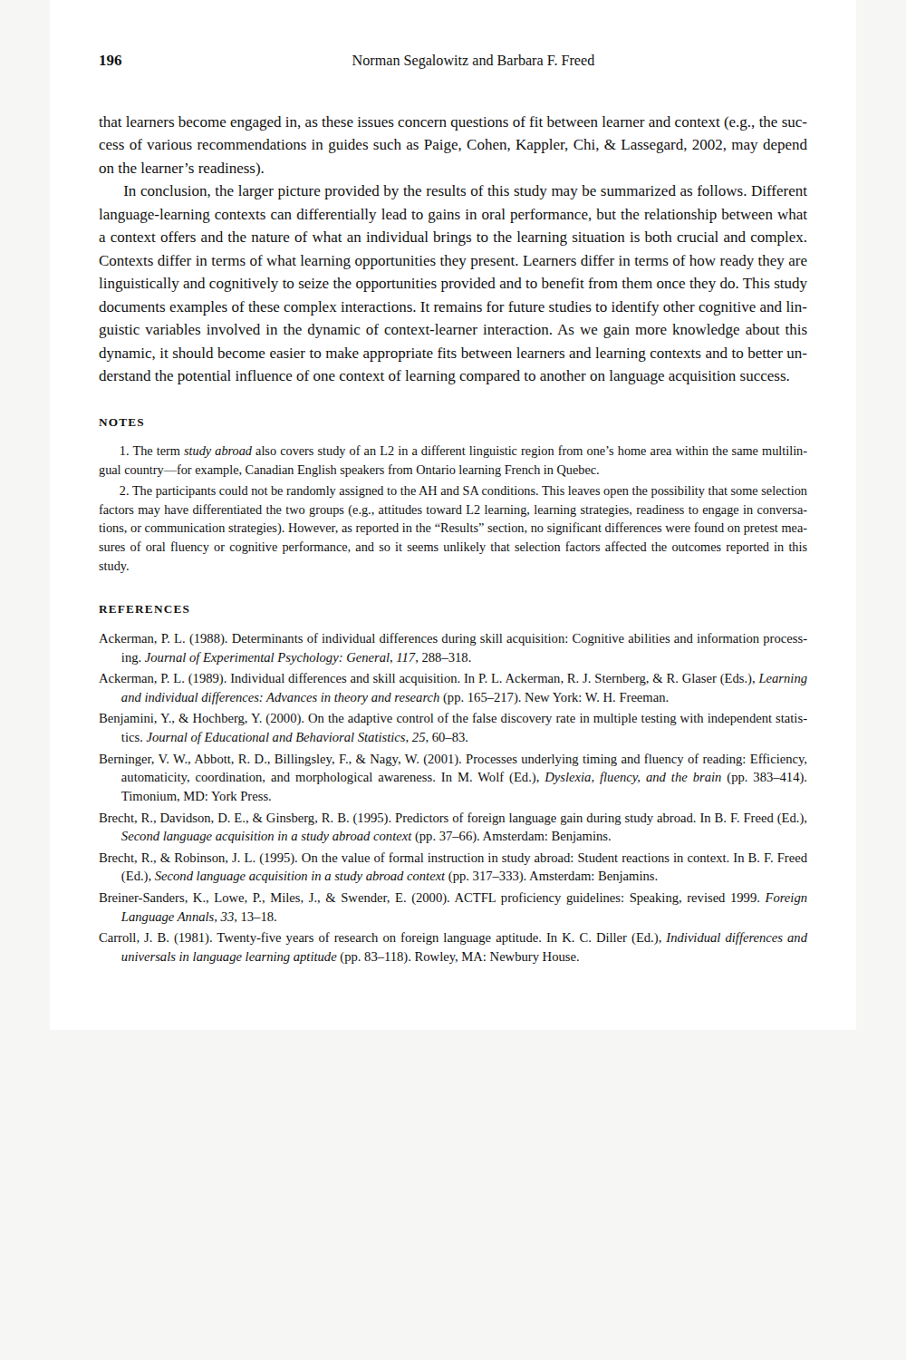196 Norman Segalowitz and Barbara F. Freed
that learners become engaged in, as these issues concern questions of fit between learner and context (e.g., the success of various recommendations in guides such as Paige, Cohen, Kappler, Chi, & Lassegard, 2002, may depend on the learner’s readiness).
In conclusion, the larger picture provided by the results of this study may be summarized as follows. Different language-learning contexts can differentially lead to gains in oral performance, but the relationship between what a context offers and the nature of what an individual brings to the learning situation is both crucial and complex. Contexts differ in terms of what learning opportunities they present. Learners differ in terms of how ready they are linguistically and cognitively to seize the opportunities provided and to benefit from them once they do. This study documents examples of these complex interactions. It remains for future studies to identify other cognitive and linguistic variables involved in the dynamic of context-learner interaction. As we gain more knowledge about this dynamic, it should become easier to make appropriate fits between learners and learning contexts and to better understand the potential influence of one context of learning compared to another on language acquisition success.
Notes
1. The term study abroad also covers study of an L2 in a different linguistic region from one’s home area within the same multilingual country—for example, Canadian English speakers from Ontario learning French in Quebec.
2. The participants could not be randomly assigned to the AH and SA conditions. This leaves open the possibility that some selection factors may have differentiated the two groups (e.g., attitudes toward L2 learning, learning strategies, readiness to engage in conversations, or communication strategies). However, as reported in the “Results” section, no significant differences were found on pretest measures of oral fluency or cognitive performance, and so it seems unlikely that selection factors affected the outcomes reported in this study.
References
Ackerman, P. L. (1988). Determinants of individual differences during skill acquisition: Cognitive abilities and information processing. Journal of Experimental Psychology: General, 117, 288–318.
Ackerman, P. L. (1989). Individual differences and skill acquisition. In P. L. Ackerman, R. J. Sternberg, & R. Glaser (Eds.), Learning and individual differences: Advances in theory and research (pp. 165–217). New York: W. H. Freeman.
Benjamini, Y., & Hochberg, Y. (2000). On the adaptive control of the false discovery rate in multiple testing with independent statistics. Journal of Educational and Behavioral Statistics, 25, 60–83.
Berninger, V. W., Abbott, R. D., Billingsley, F., & Nagy, W. (2001). Processes underlying timing and fluency of reading: Efficiency, automaticity, coordination, and morphological awareness. In M. Wolf (Ed.), Dyslexia, fluency, and the brain (pp. 383–414). Timonium, MD: York Press.
Brecht, R., Davidson, D. E., & Ginsberg, R. B. (1995). Predictors of foreign language gain during study abroad. In B. F. Freed (Ed.), Second language acquisition in a study abroad context (pp. 37–66). Amsterdam: Benjamins.
Brecht, R., & Robinson, J. L. (1995). On the value of formal instruction in study abroad: Student reactions in context. In B. F. Freed (Ed.), Second language acquisition in a study abroad context (pp. 317–333). Amsterdam: Benjamins.
Breiner-Sanders, K., Lowe, P., Miles, J., & Swender, E. (2000). ACTFL proficiency guidelines: Speaking, revised 1999. Foreign Language Annals, 33, 13–18.
Carroll, J. B. (1981). Twenty-five years of research on foreign language aptitude. In K. C. Diller (Ed.), Individual differences and universals in language learning aptitude (pp. 83–118). Rowley, MA: Newbury House.